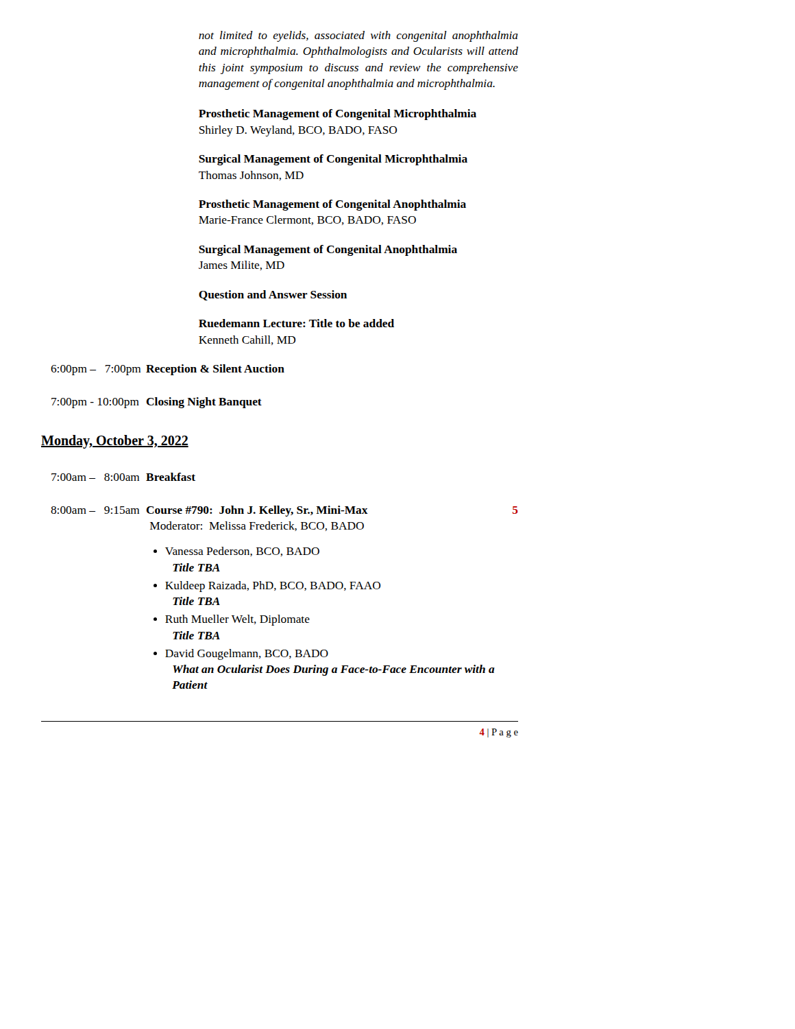not limited to eyelids, associated with congenital anophthalmia and microphthalmia. Ophthalmologists and Ocularists will attend this joint symposium to discuss and review the comprehensive management of congenital anophthalmia and microphthalmia.
Prosthetic Management of Congenital Microphthalmia
Shirley D. Weyland, BCO, BADO, FASO
Surgical Management of Congenital Microphthalmia
Thomas Johnson, MD
Prosthetic Management of Congenital Anophthalmia
Marie-France Clermont, BCO, BADO, FASO
Surgical Management of Congenital Anophthalmia
James Milite, MD
Question and Answer Session
Ruedemann Lecture: Title to be added
Kenneth Cahill, MD
6:00pm – 7:00pm
Reception & Silent Auction
7:00pm - 10:00pm
Closing Night Banquet
Monday, October 3, 2022
7:00am – 8:00am
Breakfast
8:00am – 9:15am
Course #790: John J. Kelley, Sr., Mini-Max 5
Moderator: Melissa Frederick, BCO, BADO
Vanessa Pederson, BCO, BADO Title TBA
Kuldeep Raizada, PhD, BCO, BADO, FAAO Title TBA
Ruth Mueller Welt, Diplomate Title TBA
David Gougelmann, BCO, BADO What an Ocularist Does During a Face-to-Face Encounter with a Patient
4 | P a g e